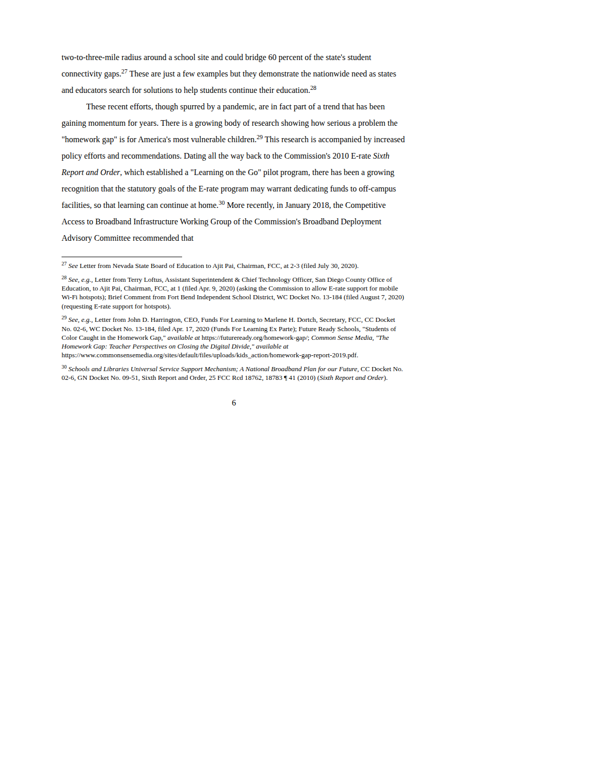two-to-three-mile radius around a school site and could bridge 60 percent of the state's student connectivity gaps.27 These are just a few examples but they demonstrate the nationwide need as states and educators search for solutions to help students continue their education.28
These recent efforts, though spurred by a pandemic, are in fact part of a trend that has been gaining momentum for years. There is a growing body of research showing how serious a problem the "homework gap" is for America's most vulnerable children.29 This research is accompanied by increased policy efforts and recommendations. Dating all the way back to the Commission's 2010 E-rate Sixth Report and Order, which established a "Learning on the Go" pilot program, there has been a growing recognition that the statutory goals of the E-rate program may warrant dedicating funds to off-campus facilities, so that learning can continue at home.30 More recently, in January 2018, the Competitive Access to Broadband Infrastructure Working Group of the Commission's Broadband Deployment Advisory Committee recommended that
27 See Letter from Nevada State Board of Education to Ajit Pai, Chairman, FCC, at 2-3 (filed July 30, 2020).
28 See, e.g., Letter from Terry Loftus, Assistant Superintendent & Chief Technology Officer, San Diego County Office of Education, to Ajit Pai, Chairman, FCC, at 1 (filed Apr. 9, 2020) (asking the Commission to allow E-rate support for mobile Wi-Fi hotspots); Brief Comment from Fort Bend Independent School District, WC Docket No. 13-184 (filed August 7, 2020) (requesting E-rate support for hotspots).
29 See, e.g., Letter from John D. Harrington, CEO, Funds For Learning to Marlene H. Dortch, Secretary, FCC, CC Docket No. 02-6, WC Docket No. 13-184, filed Apr. 17, 2020 (Funds For Learning Ex Parte); Future Ready Schools, "Students of Color Caught in the Homework Gap," available at https://futureready.org/homework-gap/; Common Sense Media, "The Homework Gap: Teacher Perspectives on Closing the Digital Divide," available at https://www.commonsensemedia.org/sites/default/files/uploads/kids_action/homework-gap-report-2019.pdf.
30 Schools and Libraries Universal Service Support Mechanism; A National Broadband Plan for our Future, CC Docket No. 02-6, GN Docket No. 09-51, Sixth Report and Order, 25 FCC Rcd 18762, 18783 ¶ 41 (2010) (Sixth Report and Order).
6